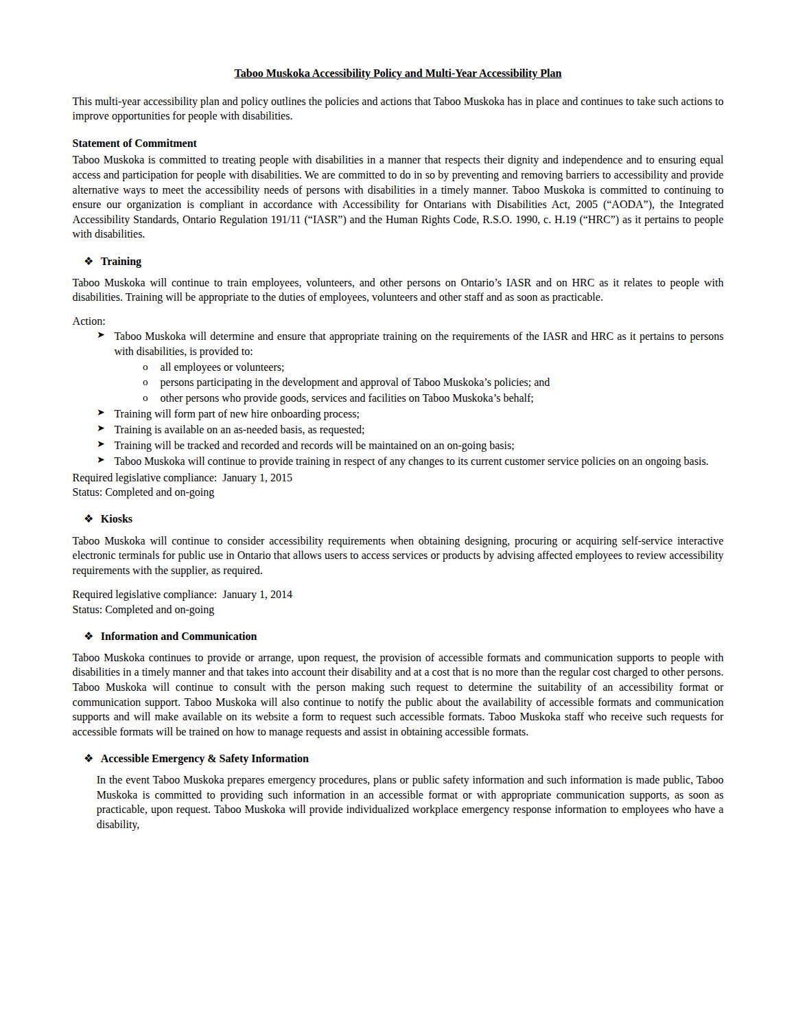Taboo Muskoka Accessibility Policy and Multi-Year Accessibility Plan
This multi-year accessibility plan and policy outlines the policies and actions that Taboo Muskoka has in place and continues to take such actions to improve opportunities for people with disabilities.
Statement of Commitment
Taboo Muskoka is committed to treating people with disabilities in a manner that respects their dignity and independence and to ensuring equal access and participation for people with disabilities. We are committed to do in so by preventing and removing barriers to accessibility and provide alternative ways to meet the accessibility needs of persons with disabilities in a timely manner. Taboo Muskoka is committed to continuing to ensure our organization is compliant in accordance with Accessibility for Ontarians with Disabilities Act, 2005 (“AODA”), the Integrated Accessibility Standards, Ontario Regulation 191/11 (“IASR”) and the Human Rights Code, R.S.O. 1990, c. H.19 (“HRC”) as it pertains to people with disabilities.
Training
Taboo Muskoka will continue to train employees, volunteers, and other persons on Ontario’s IASR and on HRC as it relates to people with disabilities. Training will be appropriate to the duties of employees, volunteers and other staff and as soon as practicable.
Action:
Taboo Muskoka will determine and ensure that appropriate training on the requirements of the IASR and HRC as it pertains to persons with disabilities, is provided to:
all employees or volunteers;
persons participating in the development and approval of Taboo Muskoka’s policies; and
other persons who provide goods, services and facilities on Taboo Muskoka’s behalf;
Training will form part of new hire onboarding process;
Training is available on an as-needed basis, as requested;
Training will be tracked and recorded and records will be maintained on an on-going basis;
Taboo Muskoka will continue to provide training in respect of any changes to its current customer service policies on an ongoing basis.
Required legislative compliance: January 1, 2015
Status: Completed and on-going
Kiosks
Taboo Muskoka will continue to consider accessibility requirements when obtaining designing, procuring or acquiring self-service interactive electronic terminals for public use in Ontario that allows users to access services or products by advising affected employees to review accessibility requirements with the supplier, as required.
Required legislative compliance: January 1, 2014
Status: Completed and on-going
Information and Communication
Taboo Muskoka continues to provide or arrange, upon request, the provision of accessible formats and communication supports to people with disabilities in a timely manner and that takes into account their disability and at a cost that is no more than the regular cost charged to other persons. Taboo Muskoka will continue to consult with the person making such request to determine the suitability of an accessibility format or communication support. Taboo Muskoka will also continue to notify the public about the availability of accessible formats and communication supports and will make available on its website a form to request such accessible formats. Taboo Muskoka staff who receive such requests for accessible formats will be trained on how to manage requests and assist in obtaining accessible formats.
Accessible Emergency & Safety Information
In the event Taboo Muskoka prepares emergency procedures, plans or public safety information and such information is made public, Taboo Muskoka is committed to providing such information in an accessible format or with appropriate communication supports, as soon as practicable, upon request. Taboo Muskoka will provide individualized workplace emergency response information to employees who have a disability,